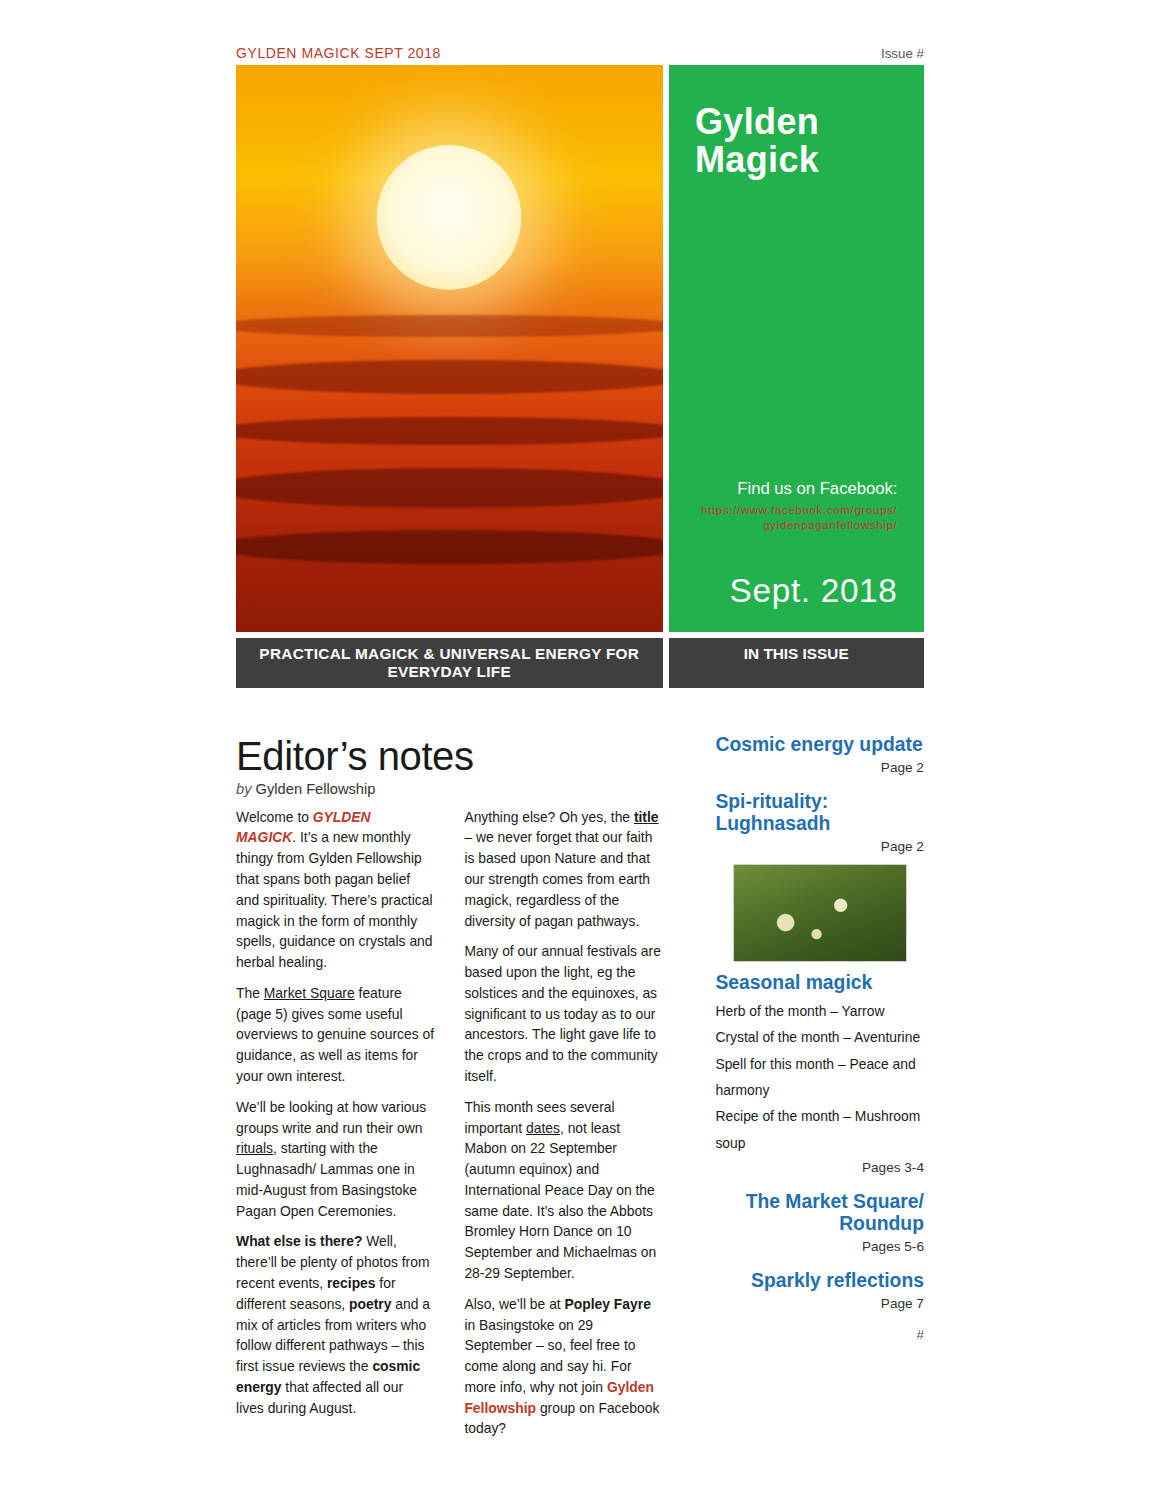Gylden Magick Sept 2018 Issue #
Gylden Magick
Find us on Facebook: https://www.facebook.com/groups/gyldenpaganfellowship/
Sept. 2018
Practical magick & universal energy for everyday life
IN THIS ISSUE
Editor’s notes
by Gylden Fellowship
Welcome to GYLDEN MAGICK. It’s a new monthly thingy from Gylden Fellowship that spans both pagan belief and spirituality. There’s practical magick in the form of monthly spells, guidance on crystals and herbal healing.
The Market Square feature (page 5) gives some useful overviews to genuine sources of guidance, as well as items for your own interest.
We’ll be looking at how various groups write and run their own rituals, starting with the Lughnasadh/ Lammas one in mid-August from Basingstoke Pagan Open Ceremonies.
What else is there? Well, there’ll be plenty of photos from recent events, recipes for different seasons, poetry and a mix of articles from writers who follow different pathways – this first issue reviews the cosmic energy that affected all our lives during August.
Anything else? Oh yes, the title – we never forget that our faith is based upon Nature and that our strength comes from earth magick, regardless of the diversity of pagan pathways.
Many of our annual festivals are based upon the light, eg the solstices and the equinoxes, as significant to us today as to our ancestors. The light gave life to the crops and to the community itself.
This month sees several important dates, not least Mabon on 22 September (autumn equinox) and International Peace Day on the same date. It’s also the Abbots Bromley Horn Dance on 10 September and Michaelmas on 28-29 September.
Also, we’ll be at Popley Fayre in Basingstoke on 29 September – so, feel free to come along and say hi. For more info, why not join Gylden Fellowship group on Facebook today?
Cosmic energy update
Page 2
Spi-rituality: Lughnasadh
Page 2
Seasonal magick
Herb of the month – Yarrow
Crystal of the month – Aventurine
Spell for this month – Peace and harmony
Recipe of the month – Mushroom soup
Pages 3-4
The Market Square/ Roundup
Pages 5-6
Sparkly reflections
Page 7
#